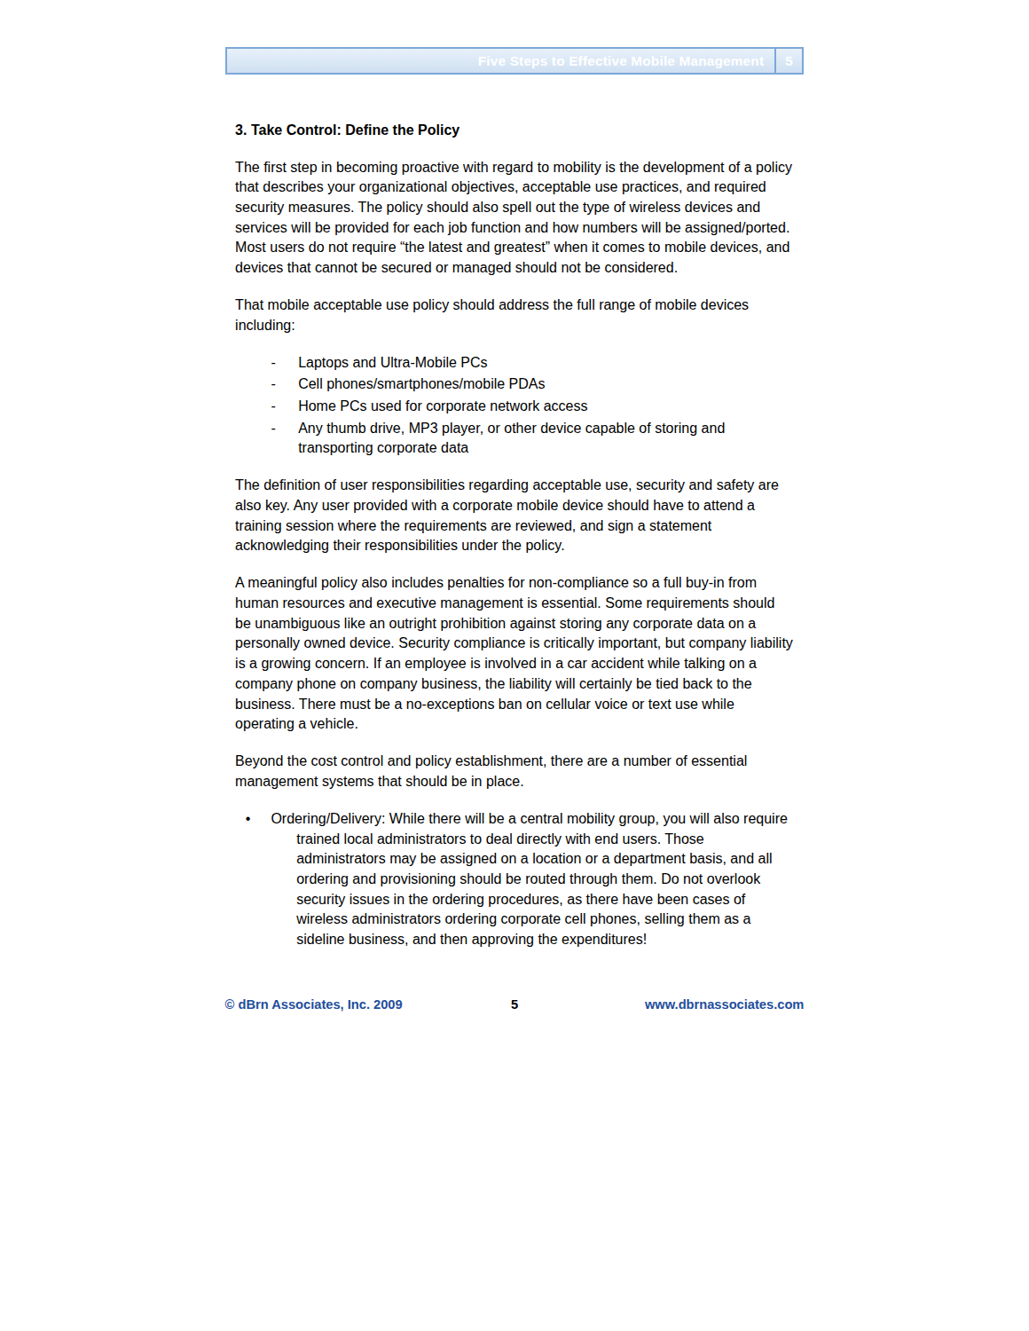Five Steps to Effective Mobile Management
5
3. Take Control: Define the Policy
The first step in becoming proactive with regard to mobility is the development of a policy that describes your organizational objectives, acceptable use practices, and required security measures. The policy should also spell out the type of wireless devices and services will be provided for each job function and how numbers will be assigned/ported. Most users do not require “the latest and greatest” when it comes to mobile devices, and devices that cannot be secured or managed should not be considered.
That mobile acceptable use policy should address the full range of mobile devices including:
Laptops and Ultra-Mobile PCs
Cell phones/smartphones/mobile PDAs
Home PCs used for corporate network access
Any thumb drive, MP3 player, or other device capable of storing and transporting corporate data
The definition of user responsibilities regarding acceptable use, security and safety are also key. Any user provided with a corporate mobile device should have to attend a training session where the requirements are reviewed, and sign a statement acknowledging their responsibilities under the policy.
A meaningful policy also includes penalties for non-compliance so a full buy-in from human resources and executive management is essential. Some requirements should be unambiguous like an outright prohibition against storing any corporate data on a personally owned device. Security compliance is critically important, but company liability is a growing concern. If an employee is involved in a car accident while talking on a company phone on company business, the liability will certainly be tied back to the business. There must be a no-exceptions ban on cellular voice or text use while operating a vehicle.
Beyond the cost control and policy establishment, there are a number of essential management systems that should be in place.
Ordering/Delivery: While there will be a central mobility group, you will also require trained local administrators to deal directly with end users. Those administrators may be assigned on a location or a department basis, and all ordering and provisioning should be routed through them. Do not overlook security issues in the ordering procedures, as there have been cases of wireless administrators ordering corporate cell phones, selling them as a sideline business, and then approving the expenditures!
© dBrn Associates, Inc. 2009
5
www.dbrnassociates.com